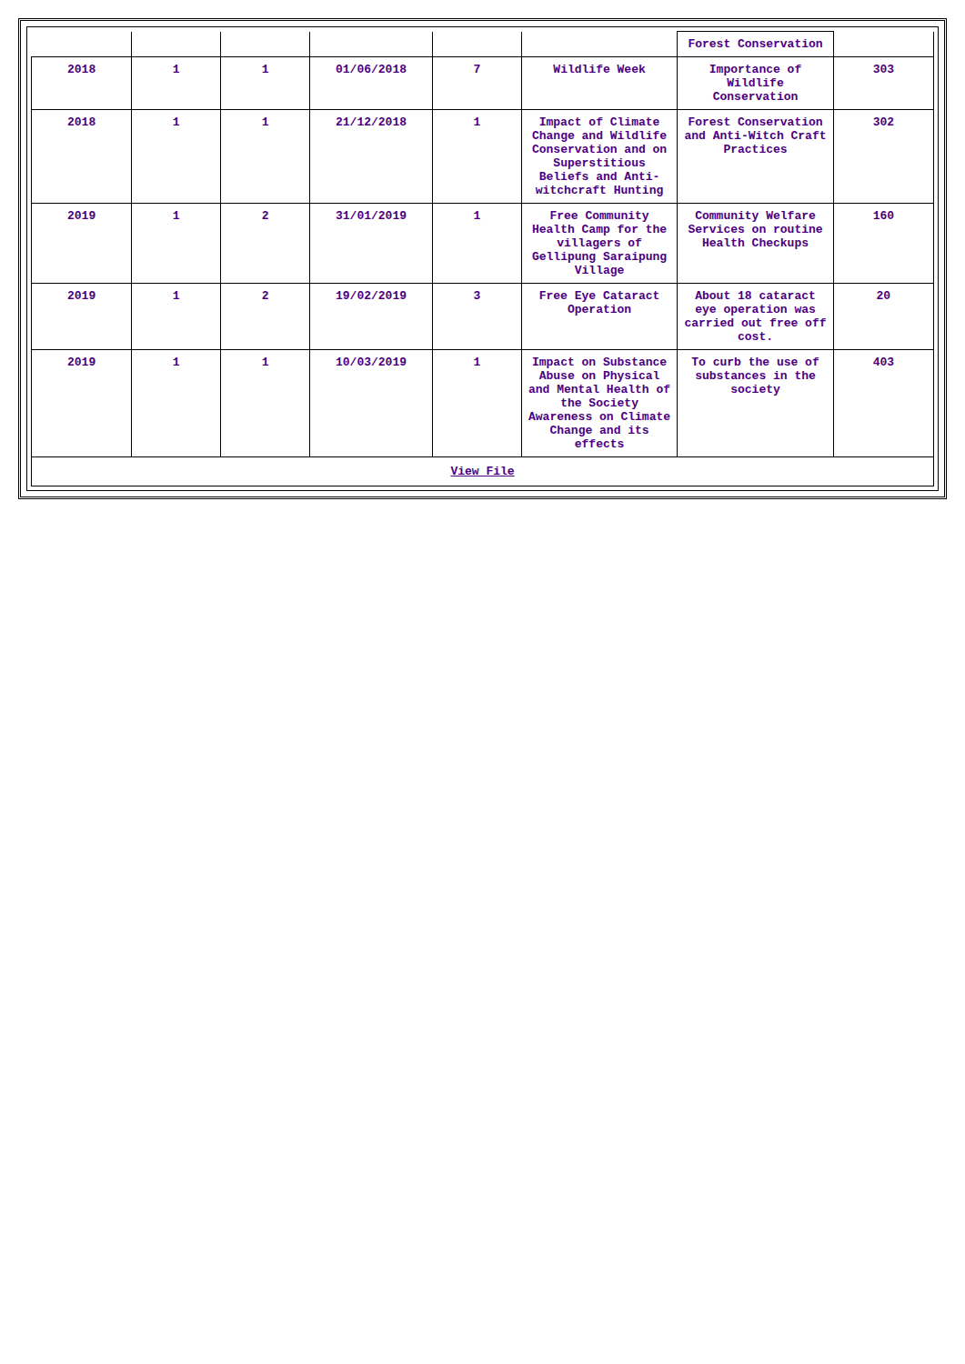| | | | | | | Forest Conservation | |
| 2018 | 1 | 1 | 01/06/2018 | 7 | Wildlife Week | Importance of Wildlife Conservation | 303 |
| 2018 | 1 | 1 | 21/12/2018 | 1 | Impact of Climate Change and Wildlife Conservation and on Superstitious Beliefs and Anti-witchcraft Hunting | Forest Conservation and Anti-Witch Craft Practices | 302 |
| 2019 | 1 | 2 | 31/01/2019 | 1 | Free Community Health Camp for the villagers of Gellipung Saraipung Village | Community Welfare Services on routine Health Checkups | 160 |
| 2019 | 1 | 2 | 19/02/2019 | 3 | Free Eye Cataract Operation | About 18 cataract eye operation was carried out free off cost. | 20 |
| 2019 | 1 | 1 | 10/03/2019 | 1 | Impact on Substance Abuse on Physical and Mental Health of the Society Awareness on Climate Change and its effects | To curb the use of substances in the society | 403 |
| View File |